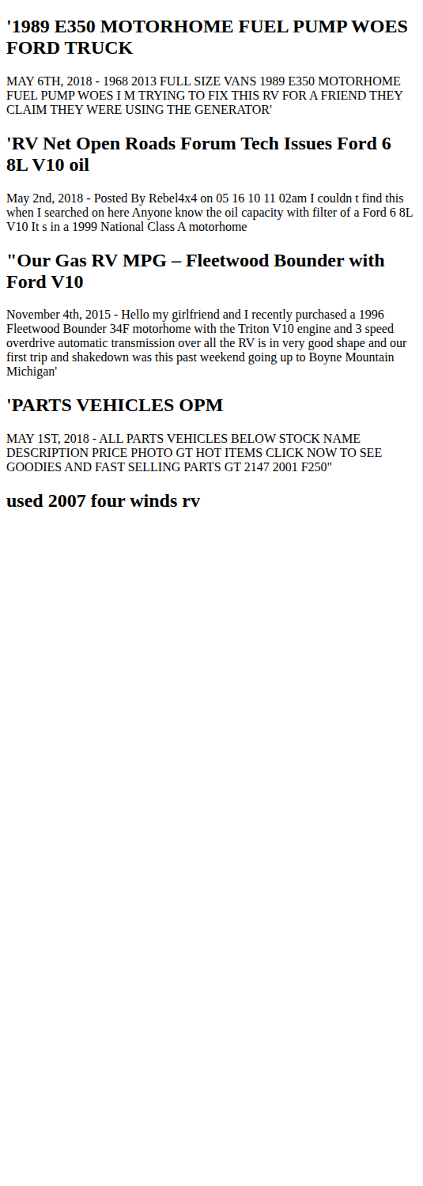'1989 E350 MOTORHOME FUEL PUMP WOES FORD TRUCK
MAY 6TH, 2018 - 1968 2013 FULL SIZE VANS 1989 E350 MOTORHOME FUEL PUMP WOES I M TRYING TO FIX THIS RV FOR A FRIEND THEY CLAIM THEY WERE USING THE GENERATOR'
'RV Net Open Roads Forum Tech Issues Ford 6 8L V10 oil
May 2nd, 2018 - Posted By Rebel4x4 on 05 16 10 11 02am I couldn t find this when I searched on here Anyone know the oil capacity with filter of a Ford 6 8L V10 It s in a 1999 National Class A motorhome
"Our Gas RV MPG – Fleetwood Bounder with Ford V10
November 4th, 2015 - Hello my girlfriend and I recently purchased a 1996 Fleetwood Bounder 34F motorhome with the Triton V10 engine and 3 speed overdrive automatic transmission over all the RV is in very good shape and our first trip and shakedown was this past weekend going up to Boyne Mountain Michigan'
'PARTS VEHICLES OPM
MAY 1ST, 2018 - ALL PARTS VEHICLES BELOW STOCK NAME DESCRIPTION PRICE PHOTO GT HOT ITEMS CLICK NOW TO SEE GOODIES AND FAST SELLING PARTS GT 2147 2001 F250"
used 2007 four winds rv